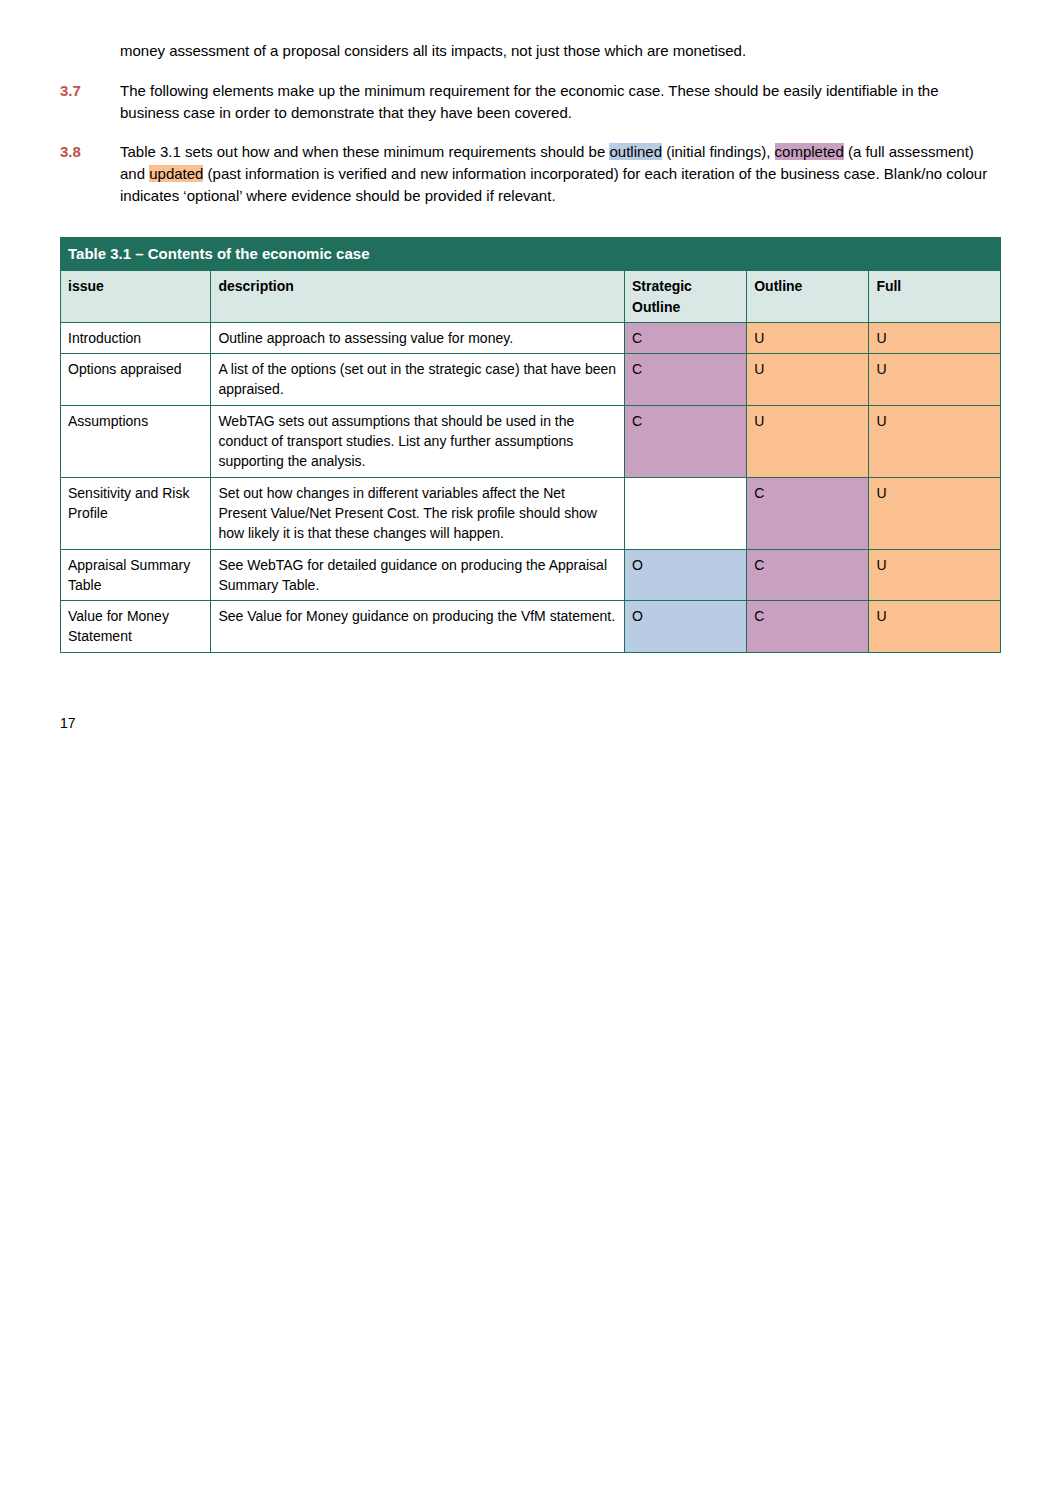money assessment of a proposal considers all its impacts, not just those which are monetised.
3.7
The following elements make up the minimum requirement for the economic case. These should be easily identifiable in the business case in order to demonstrate that they have been covered.
3.8
Table 3.1 sets out how and when these minimum requirements should be outlined (initial findings), completed (a full assessment) and updated (past information is verified and new information incorporated) for each iteration of the business case. Blank/no colour indicates ‘optional’ where evidence should be provided if relevant.
Table 3.1 – Contents of the economic case
| issue | description | Strategic Outline | Outline | Full |
| --- | --- | --- | --- | --- |
| Introduction | Outline approach to assessing value for money. | C | U | U |
| Options appraised | A list of the options (set out in the strategic case) that have been appraised. | C | U | U |
| Assumptions | WebTAG sets out assumptions that should be used in the conduct of transport studies. List any further assumptions supporting the analysis. | C | U | U |
| Sensitivity and Risk Profile | Set out how changes in different variables affect the Net Present Value/Net Present Cost. The risk profile should show how likely it is that these changes will happen. | | C | U |
| Appraisal Summary Table | See WebTAG for detailed guidance on producing the Appraisal Summary Table. | O | C | U |
| Value for Money Statement | See Value for Money guidance on producing the VfM statement. | O | C | U |
17